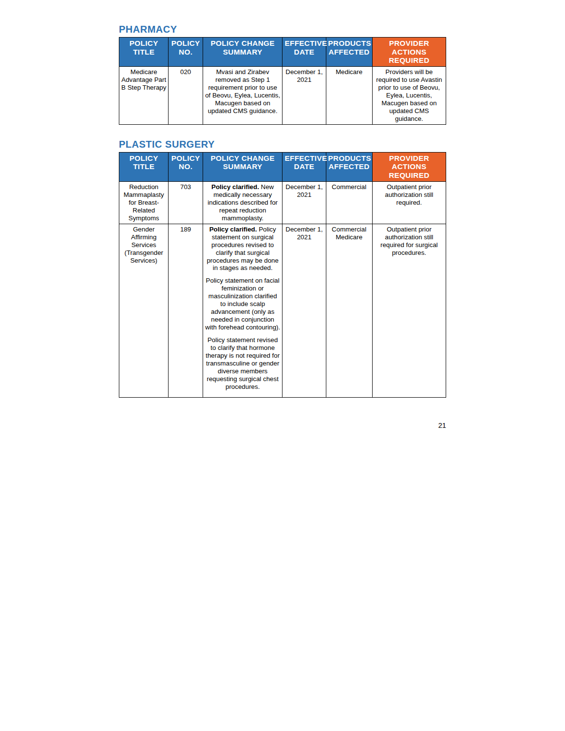Pharmacy
| Policy Title | Policy No. | Policy Change Summary | Effective Date | Products Affected | Provider Actions Required |
| --- | --- | --- | --- | --- | --- |
| Medicare Advantage Part B Step Therapy | 020 | Mvasi and Zirabev removed as Step 1 requirement prior to use of Beovu, Eylea, Lucentis, Macugen based on updated CMS guidance. | December 1, 2021 | Medicare | Providers will be required to use Avastin prior to use of Beovu, Eylea, Lucentis, Macugen based on updated CMS guidance. |
Plastic Surgery
| Policy Title | Policy No. | Policy Change Summary | Effective Date | Products Affected | Provider Actions Required |
| --- | --- | --- | --- | --- | --- |
| Reduction Mammaplasty for Breast-Related Symptoms | 703 | Policy clarified. New medically necessary indications described for repeat reduction mammoplasty. | December 1, 2021 | Commercial | Outpatient prior authorization still required. |
| Gender Affirming Services (Transgender Services) | 189 | Policy clarified. Policy statement on surgical procedures revised to clarify that surgical procedures may be done in stages as needed. Policy statement on facial feminization or masculinization clarified to include scalp advancement (only as needed in conjunction with forehead contouring). Policy statement revised to clarify that hormone therapy is not required for transmasculine or gender diverse members requesting surgical chest procedures. | December 1, 2021 | Commercial Medicare | Outpatient prior authorization still required for surgical procedures. |
21